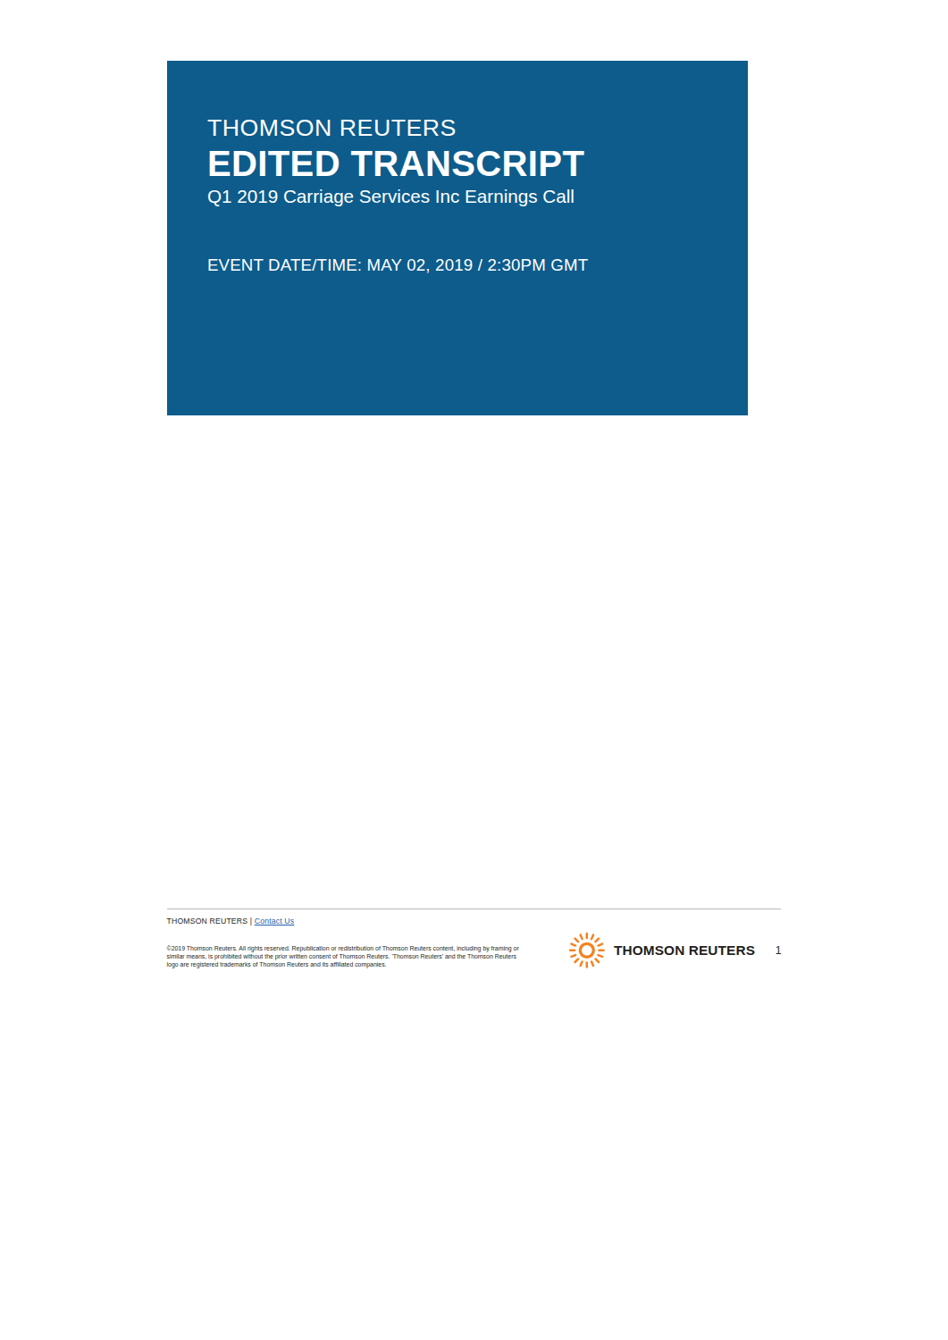THOMSON REUTERS
EDITED TRANSCRIPT
Q1 2019 Carriage Services Inc Earnings Call
EVENT DATE/TIME: MAY 02, 2019 / 2:30PM GMT
THOMSON REUTERS | Contact Us
©2019 Thomson Reuters. All rights reserved. Republication or redistribution of Thomson Reuters content, including by framing or similar means, is prohibited without the prior written consent of Thomson Reuters. 'Thomson Reuters' and the Thomson Reuters logo are registered trademarks of Thomson Reuters and its affiliated companies.
THOMSON REUTERS
1